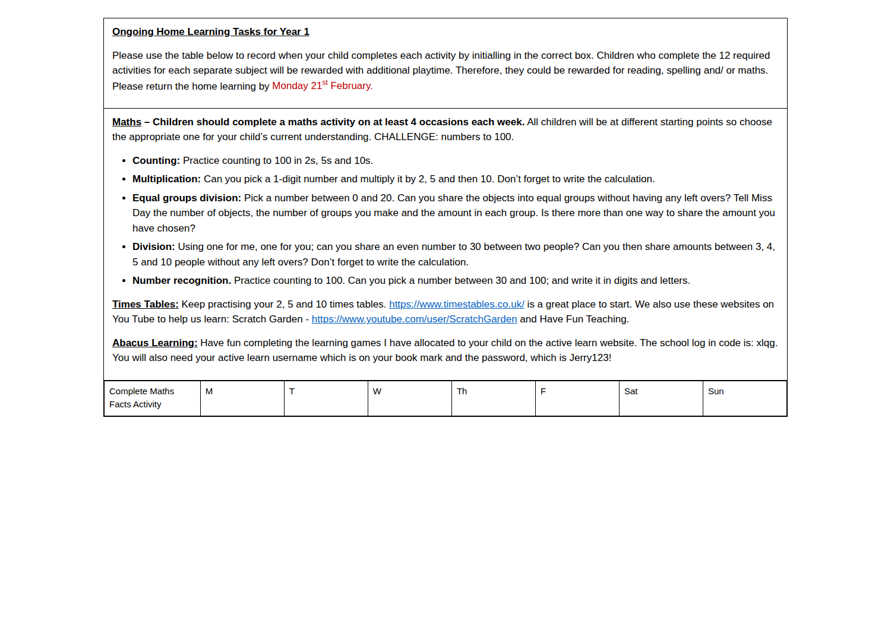Ongoing Home Learning Tasks for Year 1
Please use the table below to record when your child completes each activity by initialling in the correct box. Children who complete the 12 required activities for each separate subject will be rewarded with additional playtime. Therefore, they could be rewarded for reading, spelling and/ or maths. Please return the home learning by Monday 21st February.
Maths – Children should complete a maths activity on at least 4 occasions each week. All children will be at different starting points so choose the appropriate one for your child’s current understanding. CHALLENGE: numbers to 100.
Counting: Practice counting to 100 in 2s, 5s and 10s.
Multiplication: Can you pick a 1-digit number and multiply it by 2, 5 and then 10. Don’t forget to write the calculation.
Equal groups division: Pick a number between 0 and 20. Can you share the objects into equal groups without having any left overs? Tell Miss Day the number of objects, the number of groups you make and the amount in each group. Is there more than one way to share the amount you have chosen?
Division: Using one for me, one for you; can you share an even number to 30 between two people? Can you then share amounts between 3, 4, 5 and 10 people without any left overs? Don’t forget to write the calculation.
Number recognition. Practice counting to 100. Can you pick a number between 30 and 100; and write it in digits and letters.
Times Tables: Keep practising your 2, 5 and 10 times tables. https://www.timestables.co.uk/ is a great place to start. We also use these websites on You Tube to help us learn: Scratch Garden - https://www.youtube.com/user/ScratchGarden and Have Fun Teaching.
Abacus Learning: Have fun completing the learning games I have allocated to your child on the active learn website. The school log in code is: xlqg. You will also need your active learn username which is on your book mark and the password, which is Jerry123!
| Complete Maths Facts Activity | M | T | W | Th | F | Sat | Sun |